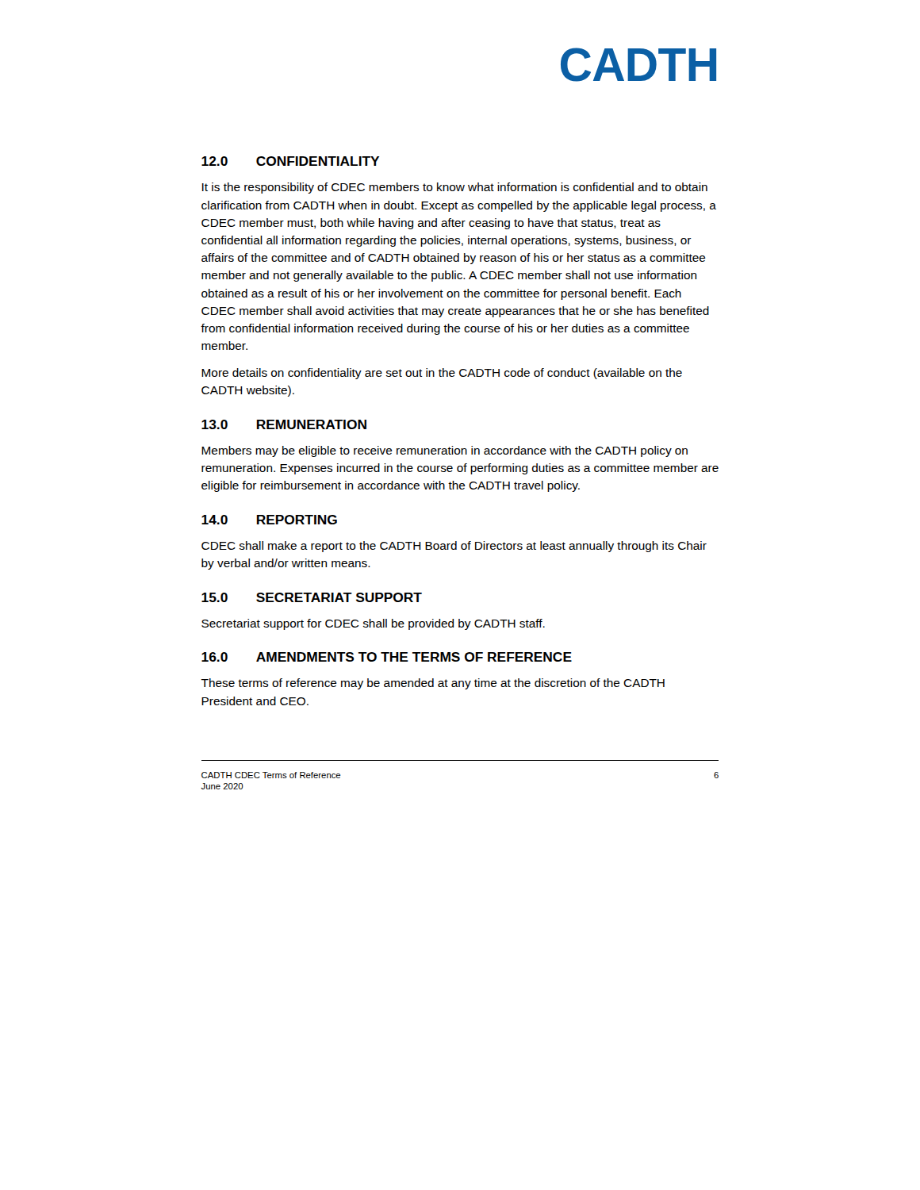CADTH
12.0 CONFIDENTIALITY
It is the responsibility of CDEC members to know what information is confidential and to obtain clarification from CADTH when in doubt. Except as compelled by the applicable legal process, a CDEC member must, both while having and after ceasing to have that status, treat as confidential all information regarding the policies, internal operations, systems, business, or affairs of the committee and of CADTH obtained by reason of his or her status as a committee member and not generally available to the public. A CDEC member shall not use information obtained as a result of his or her involvement on the committee for personal benefit. Each CDEC member shall avoid activities that may create appearances that he or she has benefited from confidential information received during the course of his or her duties as a committee member.
More details on confidentiality are set out in the CADTH code of conduct (available on the CADTH website).
13.0 REMUNERATION
Members may be eligible to receive remuneration in accordance with the CADTH policy on remuneration. Expenses incurred in the course of performing duties as a committee member are eligible for reimbursement in accordance with the CADTH travel policy.
14.0 REPORTING
CDEC shall make a report to the CADTH Board of Directors at least annually through its Chair by verbal and/or written means.
15.0 SECRETARIAT SUPPORT
Secretariat support for CDEC shall be provided by CADTH staff.
16.0 AMENDMENTS TO THE TERMS OF REFERENCE
These terms of reference may be amended at any time at the discretion of the CADTH President and CEO.
CADTH CDEC Terms of Reference
June 2020
6